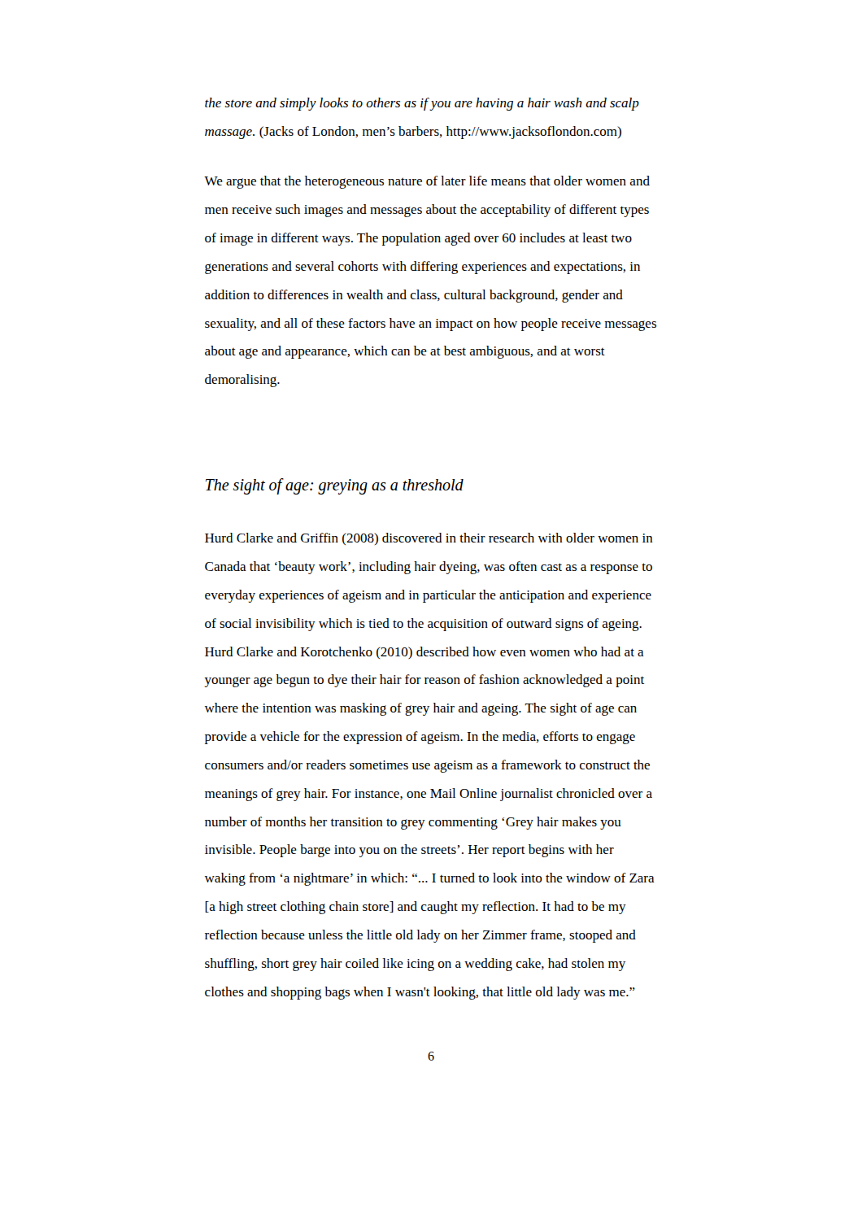the store and simply looks to others as if you are having a hair wash and scalp massage. (Jacks of London, men’s barbers, http://www.jacksoflondon.com)
We argue that the heterogeneous nature of later life means that older women and men receive such images and messages about the acceptability of different types of image in different ways. The population aged over 60 includes at least two generations and several cohorts with differing experiences and expectations, in addition to differences in wealth and class, cultural background, gender and sexuality, and all of these factors have an impact on how people receive messages about age and appearance, which can be at best ambiguous, and at worst demoralising.
The sight of age: greying as a threshold
Hurd Clarke and Griffin (2008) discovered in their research with older women in Canada that ‘beauty work’, including hair dyeing, was often cast as a response to everyday experiences of ageism and in particular the anticipation and experience of social invisibility which is tied to the acquisition of outward signs of ageing. Hurd Clarke and Korotchenko (2010) described how even women who had at a younger age begun to dye their hair for reason of fashion acknowledged a point where the intention was masking of grey hair and ageing. The sight of age can provide a vehicle for the expression of ageism. In the media, efforts to engage consumers and/or readers sometimes use ageism as a framework to construct the meanings of grey hair. For instance, one Mail Online journalist chronicled over a number of months her transition to grey commenting ‘Grey hair makes you invisible. People barge into you on the streets’. Her report begins with her waking from ‘a nightmare’ in which: “... I turned to look into the window of Zara [a high street clothing chain store] and caught my reflection. It had to be my reflection because unless the little old lady on her Zimmer frame, stooped and shuffling, short grey hair coiled like icing on a wedding cake, had stolen my clothes and shopping bags when I wasn't looking, that little old lady was me.”
6